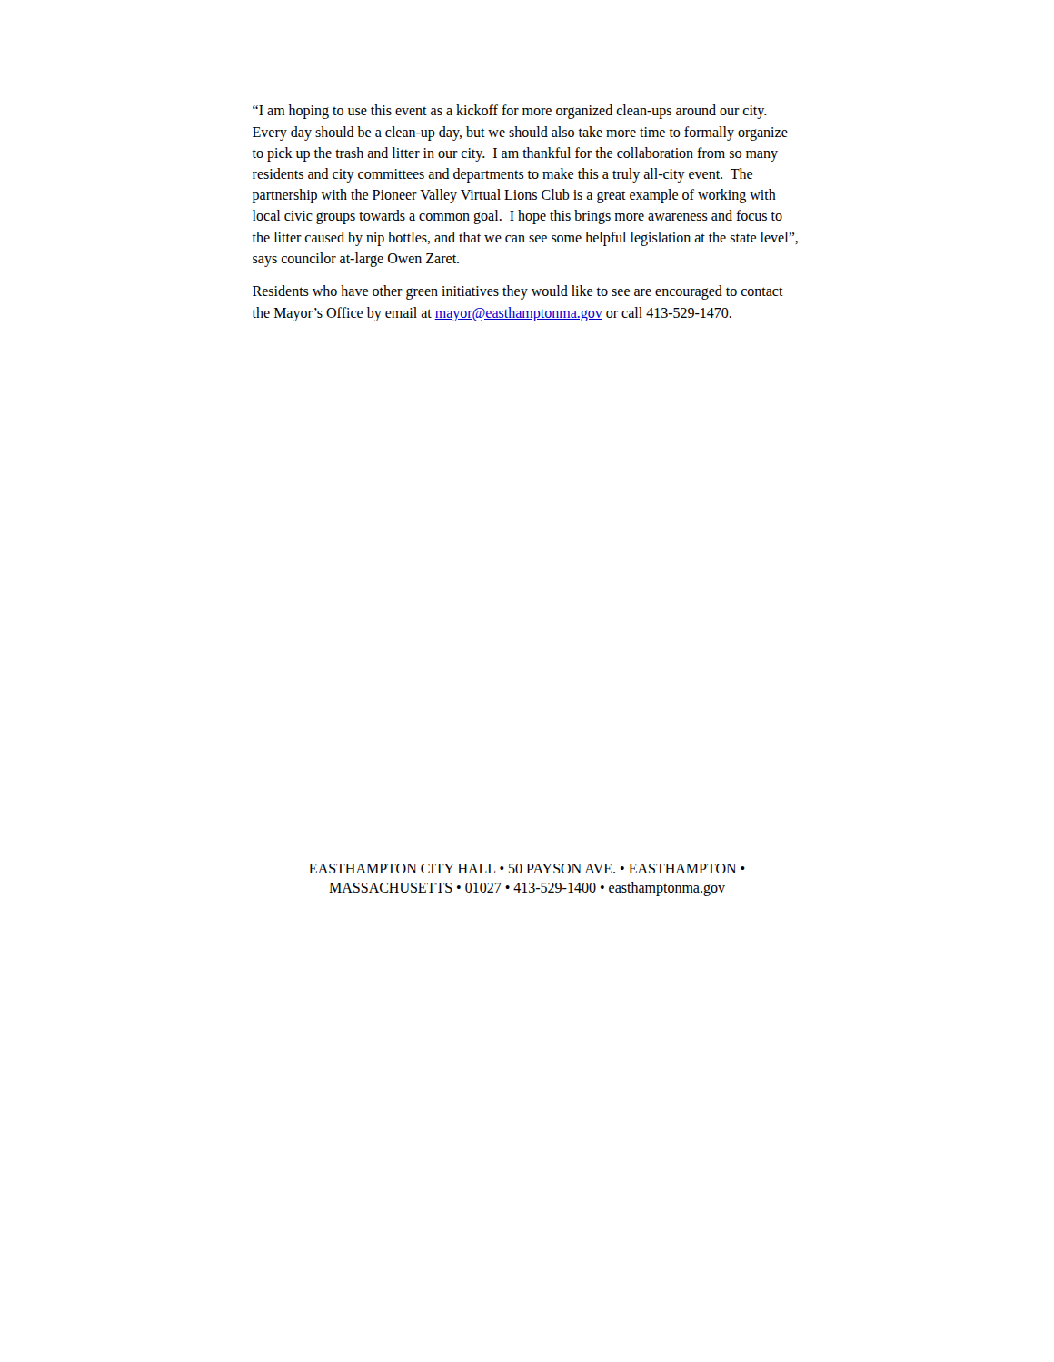“I am hoping to use this event as a kickoff for more organized clean-ups around our city. Every day should be a clean-up day, but we should also take more time to formally organize to pick up the trash and litter in our city. I am thankful for the collaboration from so many residents and city committees and departments to make this a truly all-city event. The partnership with the Pioneer Valley Virtual Lions Club is a great example of working with local civic groups towards a common goal. I hope this brings more awareness and focus to the litter caused by nip bottles, and that we can see some helpful legislation at the state level”, says councilor at-large Owen Zaret.
Residents who have other green initiatives they would like to see are encouraged to contact the Mayor’s Office by email at mayor@easthamptonma.gov or call 413-529-1470.
EASTHAMPTON CITY HALL • 50 PAYSON AVE. • EASTHAMPTON •
MASSACHUSETTS • 01027 • 413-529-1400 • easthamptonma.gov